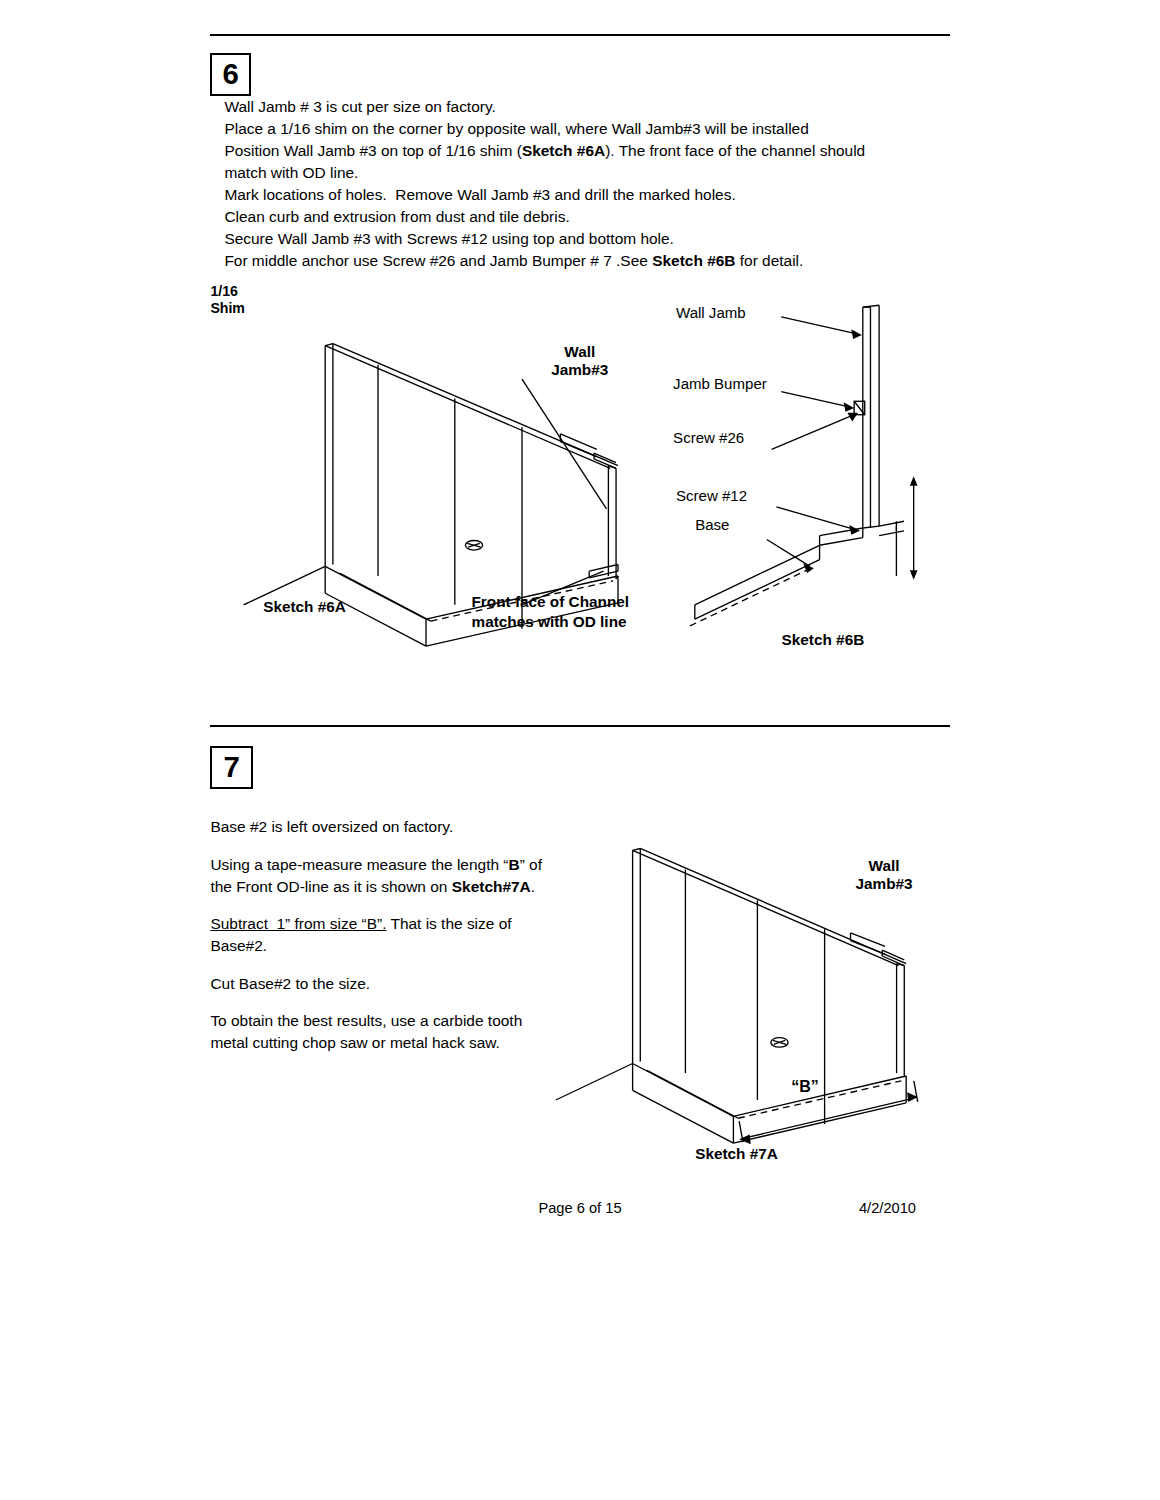6
Wall Jamb # 3 is cut per size on factory.
Place a 1/16 shim on the corner by opposite wall, where Wall Jamb#3 will be installed
Position Wall Jamb #3 on top of 1/16 shim (Sketch #6A). The front face of the channel should match with OD line.
Mark locations of holes. Remove Wall Jamb #3 and drill the marked holes.
Clean curb and extrusion from dust and tile debris.
Secure Wall Jamb #3 with Screws #12 using top and bottom hole.
For middle anchor use Screw #26 and Jamb Bumper # 7 .See Sketch #6B for detail.
Wall
Jamb#3
Sketch #6A
Front face of Channel
matches with OD line
Wall Jamb
Jamb Bumper
Screw #26
Screw #12
Base
1/16
Shim
Sketch #6B
7
Base #2 is left oversized on factory.
Using a tape-measure measure the length “B” of the Front OD-line as it is shown on Sketch#7A.
Subtract 1” from size “B”. That is the size of Base#2.
Cut Base#2 to the size.
To obtain the best results, use a carbide tooth metal cutting chop saw or metal hack saw.
Wall
Jamb#3
“B”
Sketch #7A
Page 6 of 15 4/2/2010